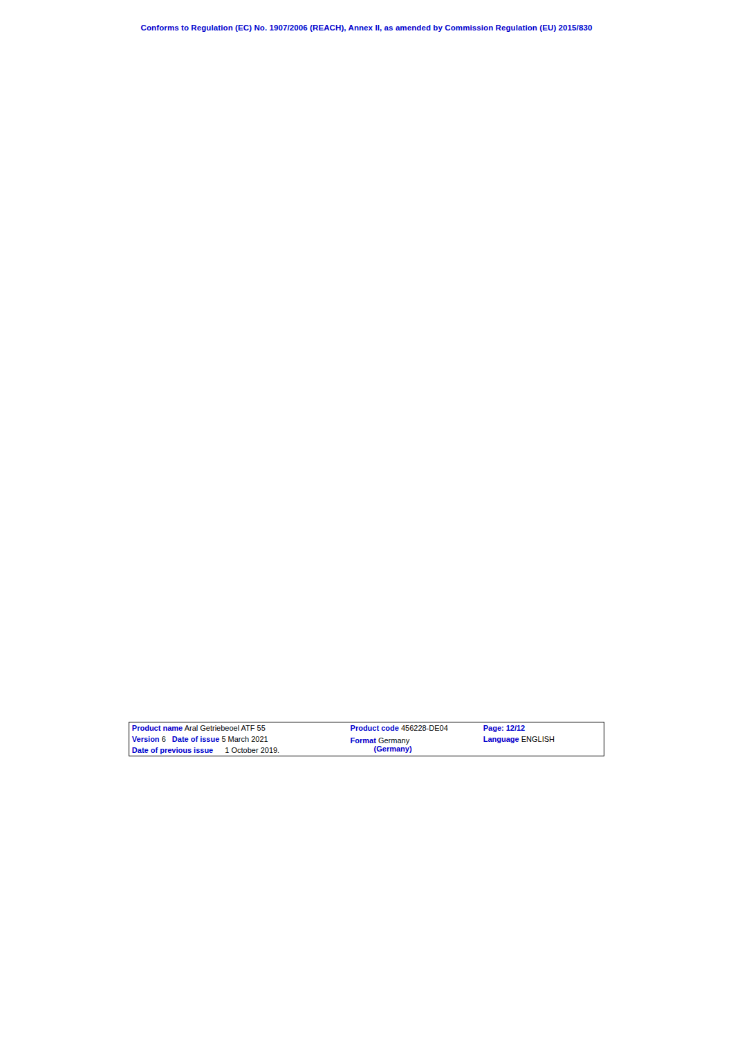Conforms to Regulation (EC) No. 1907/2006 (REACH), Annex II, as amended by Commission Regulation (EU) 2015/830
| Product name Aral Getriebeoel ATF 55 | Product code 456228-DE04 | Page: 12/12 |
| Version 6 Date of issue 5 March 2021 | Format Germany (Germany) | Language ENGLISH |
| Date of previous issue 1 October 2019. | |